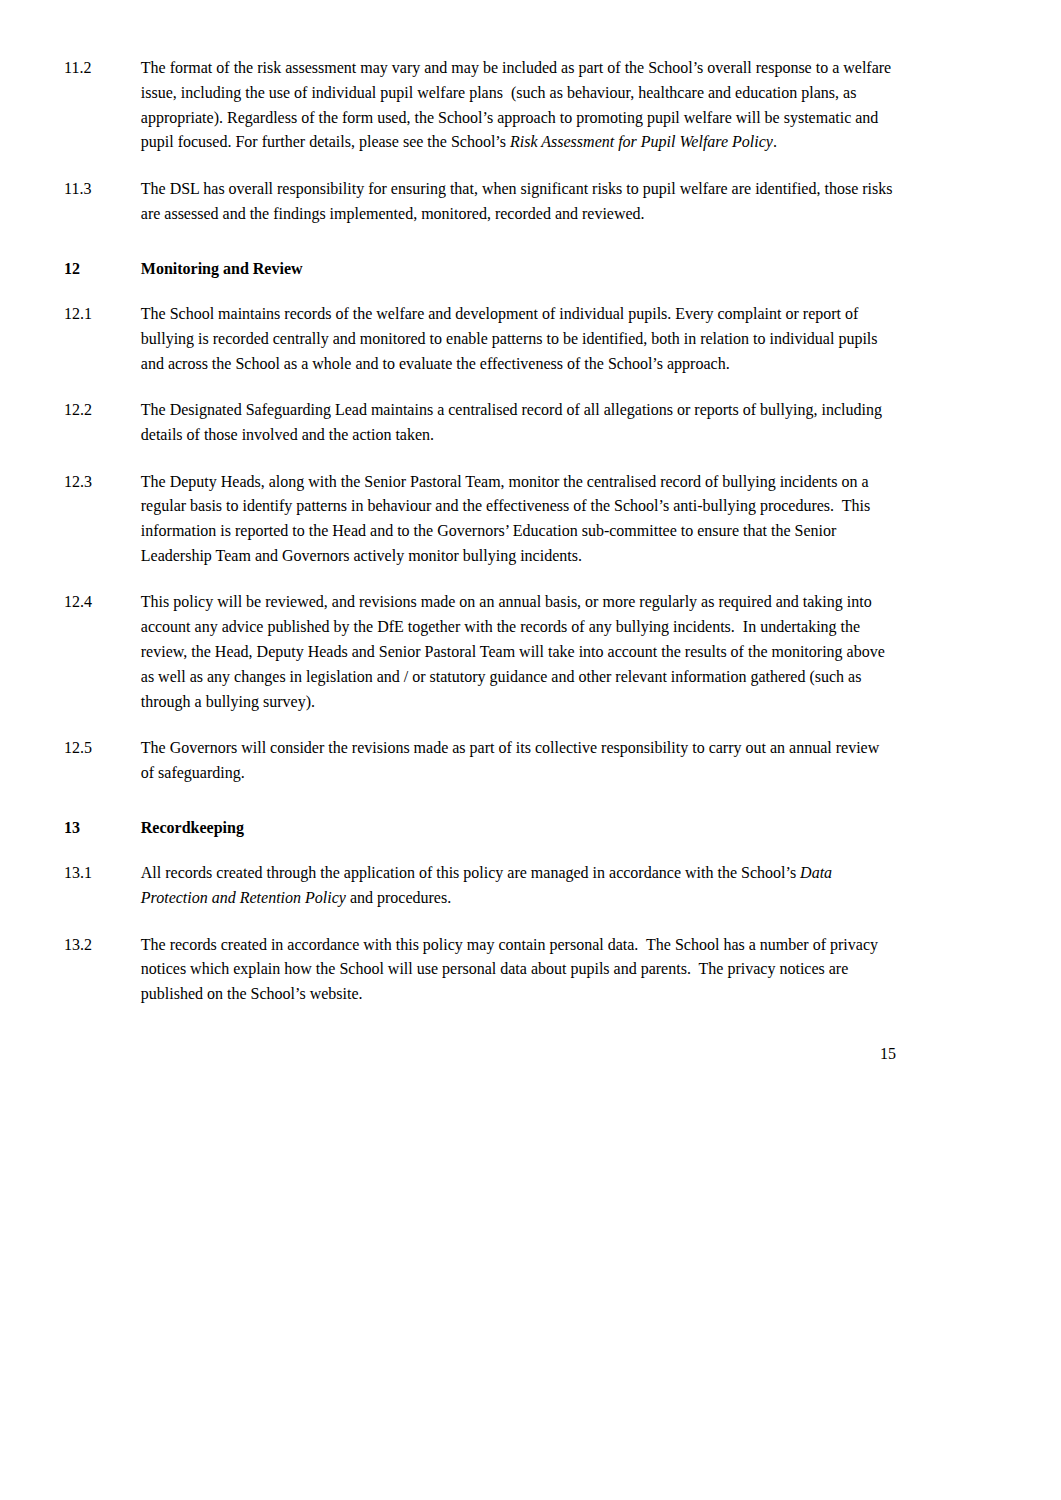11.2
The format of the risk assessment may vary and may be included as part of the School’s overall response to a welfare issue, including the use of individual pupil welfare plans (such as behaviour, healthcare and education plans, as appropriate). Regardless of the form used, the School’s approach to promoting pupil welfare will be systematic and pupil focused. For further details, please see the School’s Risk Assessment for Pupil Welfare Policy.
11.3
The DSL has overall responsibility for ensuring that, when significant risks to pupil welfare are identified, those risks are assessed and the findings implemented, monitored, recorded and reviewed.
12 Monitoring and Review
12.1
The School maintains records of the welfare and development of individual pupils. Every complaint or report of bullying is recorded centrally and monitored to enable patterns to be identified, both in relation to individual pupils and across the School as a whole and to evaluate the effectiveness of the School’s approach.
12.2
The Designated Safeguarding Lead maintains a centralised record of all allegations or reports of bullying, including details of those involved and the action taken.
12.3
The Deputy Heads, along with the Senior Pastoral Team, monitor the centralised record of bullying incidents on a regular basis to identify patterns in behaviour and the effectiveness of the School’s anti-bullying procedures. This information is reported to the Head and to the Governors’ Education sub-committee to ensure that the Senior Leadership Team and Governors actively monitor bullying incidents.
12.4
This policy will be reviewed, and revisions made on an annual basis, or more regularly as required and taking into account any advice published by the DfE together with the records of any bullying incidents. In undertaking the review, the Head, Deputy Heads and Senior Pastoral Team will take into account the results of the monitoring above as well as any changes in legislation and / or statutory guidance and other relevant information gathered (such as through a bullying survey).
12.5
The Governors will consider the revisions made as part of its collective responsibility to carry out an annual review of safeguarding.
13 Recordkeeping
13.1
All records created through the application of this policy are managed in accordance with the School’s Data Protection and Retention Policy and procedures.
13.2
The records created in accordance with this policy may contain personal data. The School has a number of privacy notices which explain how the School will use personal data about pupils and parents. The privacy notices are published on the School’s website.
15